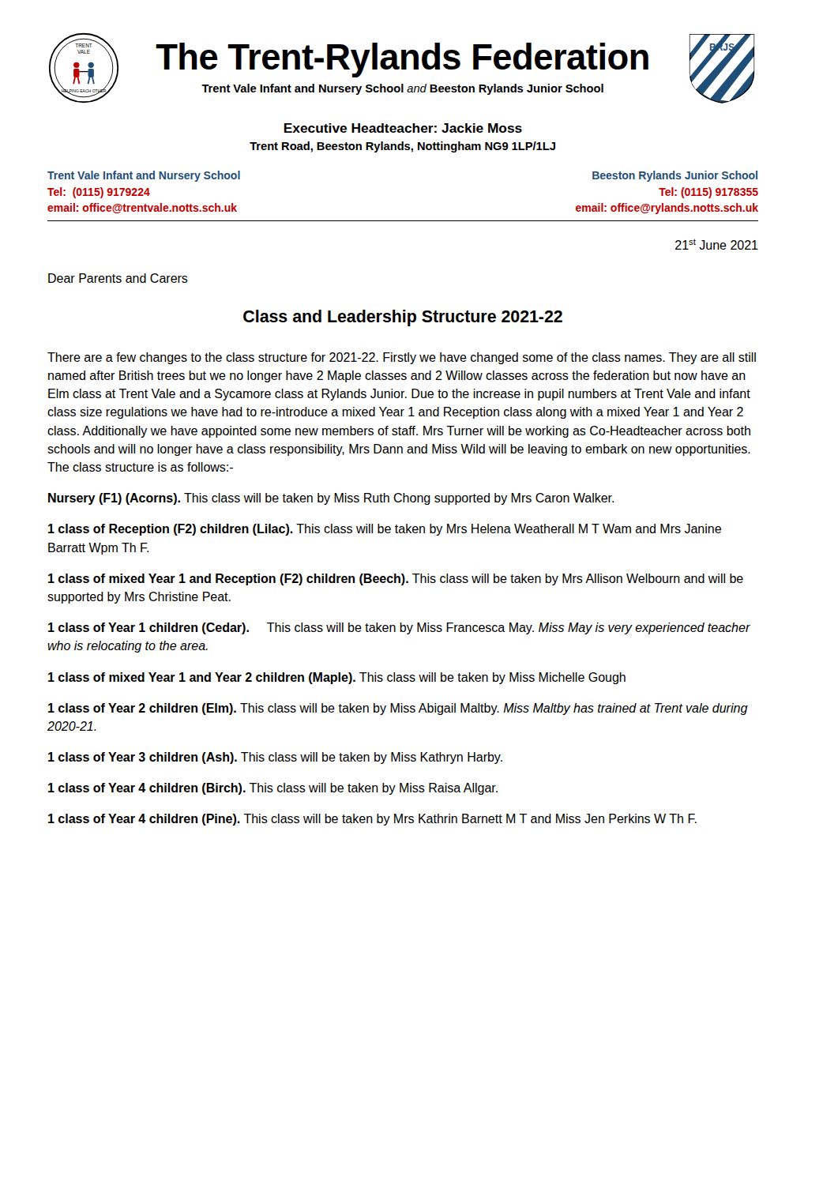TRENT VALE HELPING EACH OTHER
The Trent-Rylands Federation
Trent Vale Infant and Nursery School and Beeston Rylands Junior School
BRJS
Executive Headteacher: Jackie Moss
Trent Road, Beeston Rylands, Nottingham NG9 1LP/1LJ
Trent Vale Infant and Nursery School
Tel: (0115) 9179224
email: office@trentvale.notts.sch.uk
Beeston Rylands Junior School
Tel: (0115) 9178355
email: office@rylands.notts.sch.uk
21st June 2021
Dear Parents and Carers
Class and Leadership Structure 2021-22
There are a few changes to the class structure for 2021-22. Firstly we have changed some of the class names. They are all still named after British trees but we no longer have 2 Maple classes and 2 Willow classes across the federation but now have an Elm class at Trent Vale and a Sycamore class at Rylands Junior. Due to the increase in pupil numbers at Trent Vale and infant class size regulations we have had to re-introduce a mixed Year 1 and Reception class along with a mixed Year 1 and Year 2 class. Additionally we have appointed some new members of staff. Mrs Turner will be working as Co-Headteacher across both schools and will no longer have a class responsibility, Mrs Dann and Miss Wild will be leaving to embark on new opportunities. The class structure is as follows:-
Nursery (F1) (Acorns). This class will be taken by Miss Ruth Chong supported by Mrs Caron Walker.
1 class of Reception (F2) children (Lilac). This class will be taken by Mrs Helena Weatherall M T Wam and Mrs Janine Barratt Wpm Th F.
1 class of mixed Year 1 and Reception (F2) children (Beech). This class will be taken by Mrs Allison Welbourn and will be supported by Mrs Christine Peat.
1 class of Year 1 children (Cedar). This class will be taken by Miss Francesca May. Miss May is very experienced teacher who is relocating to the area.
1 class of mixed Year 1 and Year 2 children (Maple). This class will be taken by Miss Michelle Gough
1 class of Year 2 children (Elm). This class will be taken by Miss Abigail Maltby. Miss Maltby has trained at Trent vale during 2020-21.
1 class of Year 3 children (Ash). This class will be taken by Miss Kathryn Harby.
1 class of Year 4 children (Birch). This class will be taken by Miss Raisa Allgar.
1 class of Year 4 children (Pine). This class will be taken by Mrs Kathrin Barnett M T and Miss Jen Perkins W Th F.